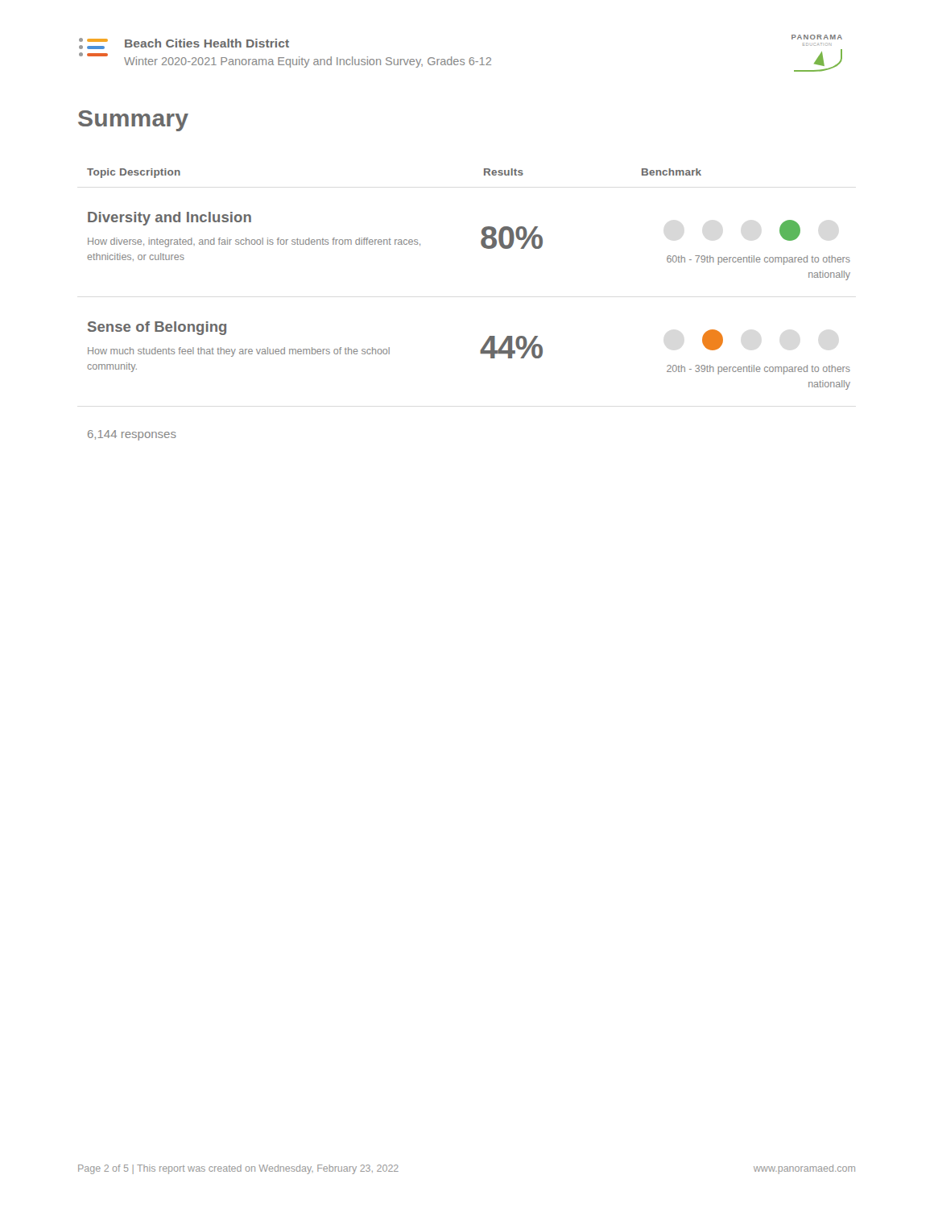Beach Cities Health District
Winter 2020-2021 Panorama Equity and Inclusion Survey, Grades 6-12
PANORAMA
EDUCATION
Summary
Topic Description
Results
Benchmark
Diversity and Inclusion
How diverse, integrated, and fair school is for students from different races, ethnicities, or cultures
80%
60th - 79th percentile compared to others nationally
Sense of Belonging
How much students feel that they are valued members of the school community.
44%
20th - 39th percentile compared to others nationally
6,144 responses
Page 2 of 5 | This report was created on Wednesday, February 23, 2022
www.panoramaed.com